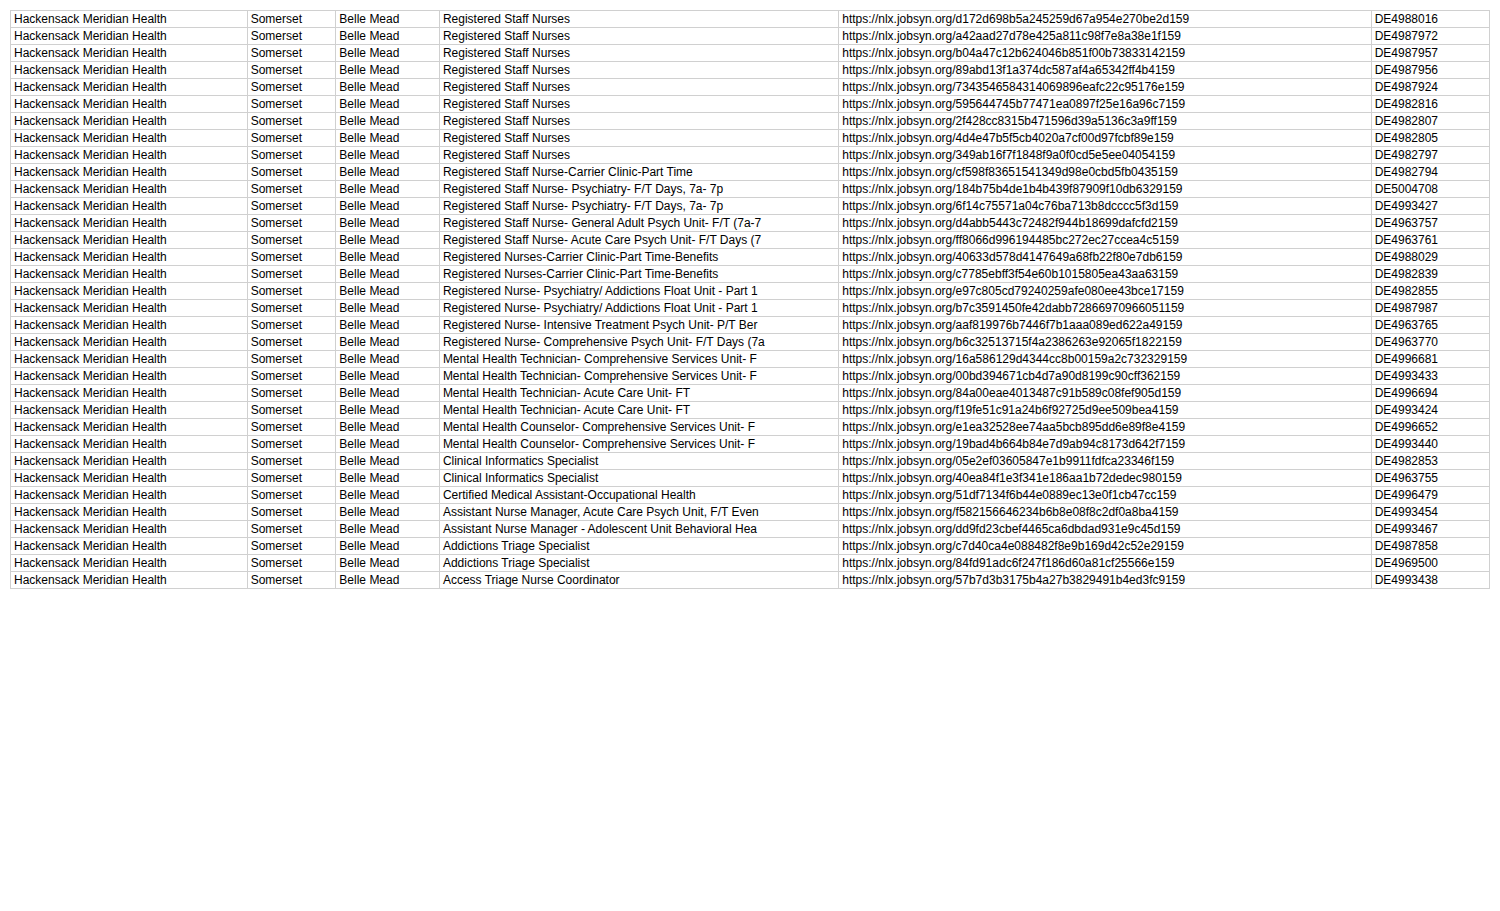| Hackensack Meridian Health | Somerset | Belle Mead | Registered Staff Nurses | https://nlx.jobsyn.org/d172d698b5a245259d67a954e270be2d159 | DE4988016 |
| Hackensack Meridian Health | Somerset | Belle Mead | Registered Staff Nurses | https://nlx.jobsyn.org/a42aad27d78e425a811c98f7e8a38e1f159 | DE4987972 |
| Hackensack Meridian Health | Somerset | Belle Mead | Registered Staff Nurses | https://nlx.jobsyn.org/b04a47c12b624046b851f00b73833142159 | DE4987957 |
| Hackensack Meridian Health | Somerset | Belle Mead | Registered Staff Nurses | https://nlx.jobsyn.org/89abd13f1a374dc587af4a65342ff4b4159 | DE4987956 |
| Hackensack Meridian Health | Somerset | Belle Mead | Registered Staff Nurses | https://nlx.jobsyn.org/7343546584314069896eafc22c95176e159 | DE4987924 |
| Hackensack Meridian Health | Somerset | Belle Mead | Registered Staff Nurses | https://nlx.jobsyn.org/595644745b77471ea0897f25e16a96c7159 | DE4982816 |
| Hackensack Meridian Health | Somerset | Belle Mead | Registered Staff Nurses | https://nlx.jobsyn.org/2f428cc8315b471596d39a5136c3a9ff159 | DE4982807 |
| Hackensack Meridian Health | Somerset | Belle Mead | Registered Staff Nurses | https://nlx.jobsyn.org/4d4e47b5f5cb4020a7cf00d97fcbf89e159 | DE4982805 |
| Hackensack Meridian Health | Somerset | Belle Mead | Registered Staff Nurses | https://nlx.jobsyn.org/349ab16f7f1848f9a0f0cd5e5ee04054159 | DE4982797 |
| Hackensack Meridian Health | Somerset | Belle Mead | Registered Staff Nurse-Carrier Clinic-Part Time | https://nlx.jobsyn.org/cf598f83651541349d98e0cbd5fb0435159 | DE4982794 |
| Hackensack Meridian Health | Somerset | Belle Mead | Registered Staff Nurse- Psychiatry- F/T Days, 7a- 7p | https://nlx.jobsyn.org/184b75b4de1b4b439f87909f10db6329159 | DE5004708 |
| Hackensack Meridian Health | Somerset | Belle Mead | Registered Staff Nurse- Psychiatry- F/T Days, 7a- 7p | https://nlx.jobsyn.org/6f14c75571a04c76ba713b8dcccc5f3d159 | DE4993427 |
| Hackensack Meridian Health | Somerset | Belle Mead | Registered Staff Nurse- General Adult Psych Unit- F/T (7a-7 | https://nlx.jobsyn.org/d4abb5443c72482f944b18699dafcfd2159 | DE4963757 |
| Hackensack Meridian Health | Somerset | Belle Mead | Registered Staff Nurse- Acute Care Psych Unit- F/T Days (7 | https://nlx.jobsyn.org/ff8066d996194485bc272ec27ccea4c5159 | DE4963761 |
| Hackensack Meridian Health | Somerset | Belle Mead | Registered Nurses-Carrier Clinic-Part Time-Benefits | https://nlx.jobsyn.org/40633d578d4147649a68fb22f80e7db6159 | DE4988029 |
| Hackensack Meridian Health | Somerset | Belle Mead | Registered Nurses-Carrier Clinic-Part Time-Benefits | https://nlx.jobsyn.org/c7785ebff3f54e60b1015805ea43aa63159 | DE4982839 |
| Hackensack Meridian Health | Somerset | Belle Mead | Registered Nurse- Psychiatry/ Addictions Float Unit - Part 1 | https://nlx.jobsyn.org/e97c805cd79240259afe080ee43bce17159 | DE4982855 |
| Hackensack Meridian Health | Somerset | Belle Mead | Registered Nurse- Psychiatry/ Addictions Float Unit - Part 1 | https://nlx.jobsyn.org/b7c3591450fe42dabb72866970966051159 | DE4987987 |
| Hackensack Meridian Health | Somerset | Belle Mead | Registered Nurse- Intensive Treatment Psych Unit- P/T Ber | https://nlx.jobsyn.org/aaf819976b7446f7b1aaa089ed622a49159 | DE4963765 |
| Hackensack Meridian Health | Somerset | Belle Mead | Registered Nurse- Comprehensive Psych Unit- F/T Days (7a | https://nlx.jobsyn.org/b6c32513715f4a2386263e92065f1822159 | DE4963770 |
| Hackensack Meridian Health | Somerset | Belle Mead | Mental Health Technician- Comprehensive Services Unit- F | https://nlx.jobsyn.org/16a586129d4344cc8b00159a2c732329159 | DE4996681 |
| Hackensack Meridian Health | Somerset | Belle Mead | Mental Health Technician- Comprehensive Services Unit- F | https://nlx.jobsyn.org/00bd394671cb4d7a90d8199c90cff362159 | DE4993433 |
| Hackensack Meridian Health | Somerset | Belle Mead | Mental Health Technician- Acute Care Unit- FT | https://nlx.jobsyn.org/84a00eae4013487c91b589c08fef905d159 | DE4996694 |
| Hackensack Meridian Health | Somerset | Belle Mead | Mental Health Technician- Acute Care Unit- FT | https://nlx.jobsyn.org/f19fe51c91a24b6f92725d9ee509bea4159 | DE4993424 |
| Hackensack Meridian Health | Somerset | Belle Mead | Mental Health Counselor- Comprehensive Services Unit- F | https://nlx.jobsyn.org/e1ea32528ee74aa5bcb895dd6e89f8e4159 | DE4996652 |
| Hackensack Meridian Health | Somerset | Belle Mead | Mental Health Counselor- Comprehensive Services Unit- F | https://nlx.jobsyn.org/19bad4b664b84e7d9ab94c8173d642f7159 | DE4993440 |
| Hackensack Meridian Health | Somerset | Belle Mead | Clinical Informatics Specialist | https://nlx.jobsyn.org/05e2ef03605847e1b9911fdfca23346f159 | DE4982853 |
| Hackensack Meridian Health | Somerset | Belle Mead | Clinical Informatics Specialist | https://nlx.jobsyn.org/40ea84f1e3f341e186aa1b72dedec980159 | DE4963755 |
| Hackensack Meridian Health | Somerset | Belle Mead | Certified Medical Assistant-Occupational Health | https://nlx.jobsyn.org/51df7134f6b44e0889ec13e0f1cb47cc159 | DE4996479 |
| Hackensack Meridian Health | Somerset | Belle Mead | Assistant Nurse Manager, Acute Care Psych Unit, F/T Even | https://nlx.jobsyn.org/f582156646234b6b8e08f8c2df0a8ba4159 | DE4993454 |
| Hackensack Meridian Health | Somerset | Belle Mead | Assistant Nurse Manager - Adolescent Unit Behavioral Hea | https://nlx.jobsyn.org/dd9fd23cbef4465ca6dbdad931e9c45d159 | DE4993467 |
| Hackensack Meridian Health | Somerset | Belle Mead | Addictions Triage Specialist | https://nlx.jobsyn.org/c7d40ca4e088482f8e9b169d42c52e29159 | DE4987858 |
| Hackensack Meridian Health | Somerset | Belle Mead | Addictions Triage Specialist | https://nlx.jobsyn.org/84fd91adc6f247f186d60a81cf25566e159 | DE4969500 |
| Hackensack Meridian Health | Somerset | Belle Mead | Access Triage Nurse Coordinator | https://nlx.jobsyn.org/57b7d3b3175b4a27b3829491b4ed3fc9159 | DE4993438 |